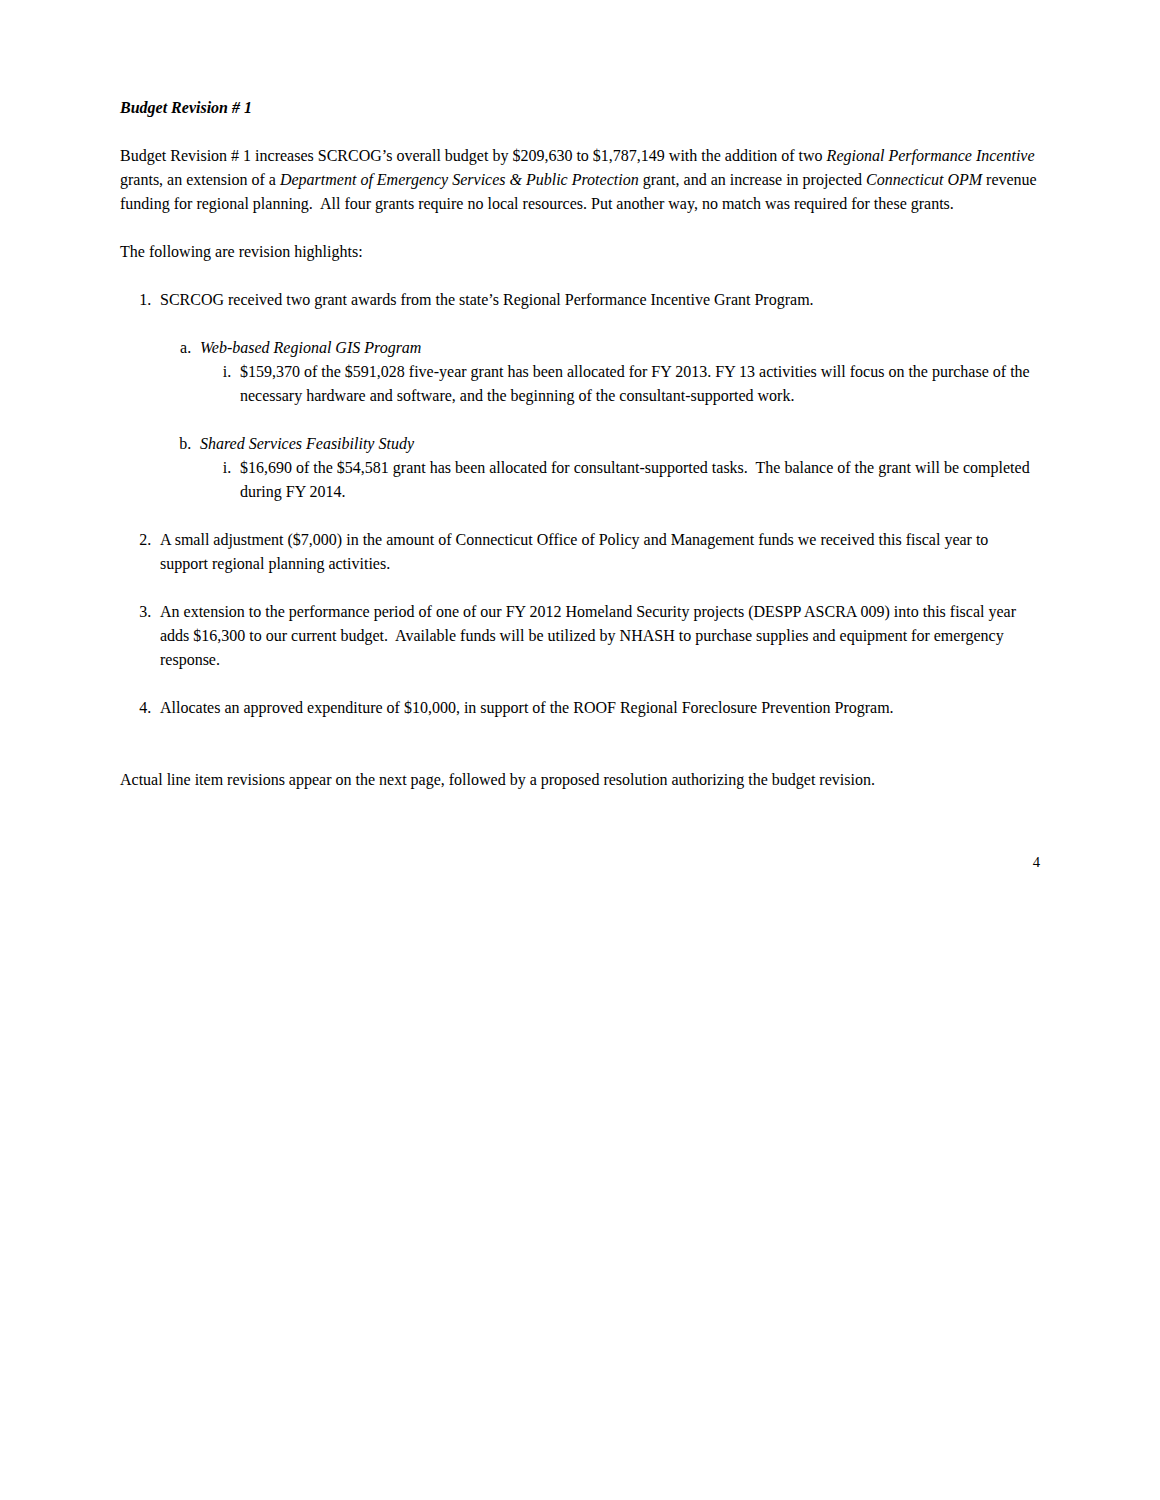Budget Revision # 1
Budget Revision # 1 increases SCRCOG’s overall budget by $209,630 to $1,787,149 with the addition of two Regional Performance Incentive grants, an extension of a Department of Emergency Services & Public Protection grant, and an increase in projected Connecticut OPM revenue funding for regional planning. All four grants require no local resources. Put another way, no match was required for these grants.
The following are revision highlights:
SCRCOG received two grant awards from the state’s Regional Performance Incentive Grant Program.
Web-based Regional GIS Program
$159,370 of the $591,028 five-year grant has been allocated for FY 2013. FY 13 activities will focus on the purchase of the necessary hardware and software, and the beginning of the consultant-supported work.
Shared Services Feasibility Study
$16,690 of the $54,581 grant has been allocated for consultant-supported tasks. The balance of the grant will be completed during FY 2014.
A small adjustment ($7,000) in the amount of Connecticut Office of Policy and Management funds we received this fiscal year to support regional planning activities.
An extension to the performance period of one of our FY 2012 Homeland Security projects (DESPP ASCRA 009) into this fiscal year adds $16,300 to our current budget. Available funds will be utilized by NHASH to purchase supplies and equipment for emergency response.
Allocates an approved expenditure of $10,000, in support of the ROOF Regional Foreclosure Prevention Program.
Actual line item revisions appear on the next page, followed by a proposed resolution authorizing the budget revision.
4